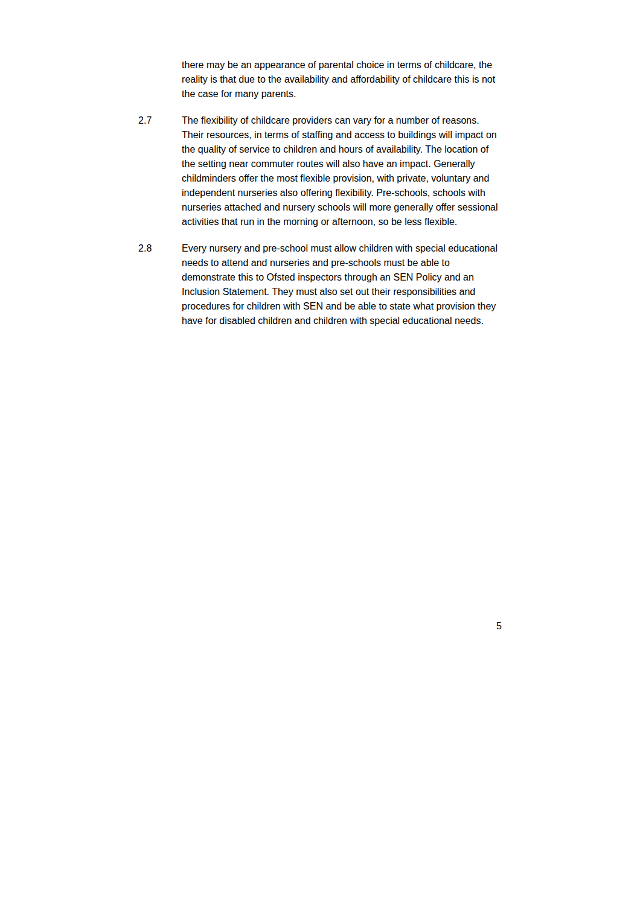there may be an appearance of parental choice in terms of childcare, the reality is that due to the availability and affordability of childcare this is not the case for many parents.
2.7
The flexibility of childcare providers can vary for a number of reasons. Their resources, in terms of staffing and access to buildings will impact on the quality of service to children and hours of availability. The location of the setting near commuter routes will also have an impact. Generally childminders offer the most flexible provision, with private, voluntary and independent nurseries also offering flexibility. Pre-schools, schools with nurseries attached and nursery schools will more generally offer sessional activities that run in the morning or afternoon, so be less flexible.
2.8
Every nursery and pre-school must allow children with special educational needs to attend and nurseries and pre-schools must be able to demonstrate this to Ofsted inspectors through an SEN Policy and an Inclusion Statement. They must also set out their responsibilities and procedures for children with SEN and be able to state what provision they have for disabled children and children with special educational needs.
5